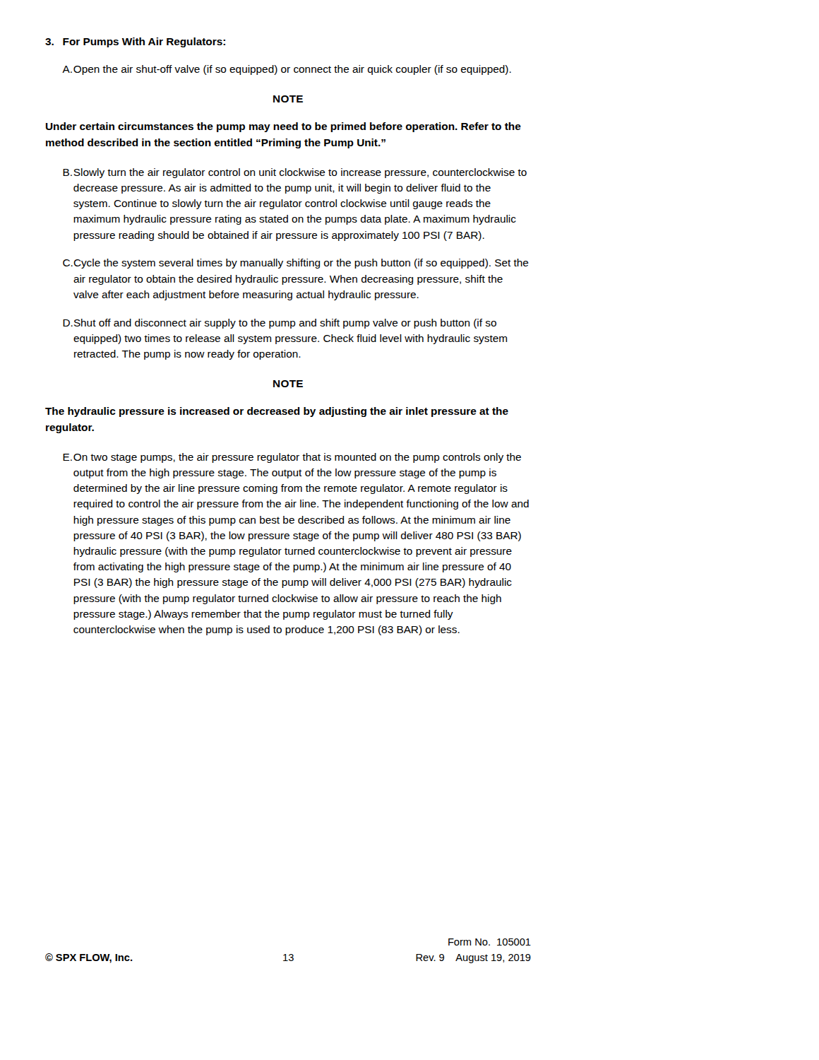3. For Pumps With Air Regulators:
A. Open the air shut-off valve (if so equipped) or connect the air quick coupler (if so equipped).
NOTE
Under certain circumstances the pump may need to be primed before operation. Refer to the method described in the section entitled “Priming the Pump Unit.”
B. Slowly turn the air regulator control on unit clockwise to increase pressure, counterclockwise to decrease pressure. As air is admitted to the pump unit, it will begin to deliver fluid to the system. Continue to slowly turn the air regulator control clockwise until gauge reads the maximum hydraulic pressure rating as stated on the pumps data plate. A maximum hydraulic pressure reading should be obtained if air pressure is approximately 100 PSI (7 BAR).
C. Cycle the system several times by manually shifting or the push button (if so equipped). Set the air regulator to obtain the desired hydraulic pressure. When decreasing pressure, shift the valve after each adjustment before measuring actual hydraulic pressure.
D. Shut off and disconnect air supply to the pump and shift pump valve or push button (if so equipped) two times to release all system pressure. Check fluid level with hydraulic system retracted. The pump is now ready for operation.
NOTE
The hydraulic pressure is increased or decreased by adjusting the air inlet pressure at the regulator.
E. On two stage pumps, the air pressure regulator that is mounted on the pump controls only the output from the high pressure stage. The output of the low pressure stage of the pump is determined by the air line pressure coming from the remote regulator. A remote regulator is required to control the air pressure from the air line. The independent functioning of the low and high pressure stages of this pump can best be described as follows. At the minimum air line pressure of 40 PSI (3 BAR), the low pressure stage of the pump will deliver 480 PSI (33 BAR) hydraulic pressure (with the pump regulator turned counterclockwise to prevent air pressure from activating the high pressure stage of the pump.) At the minimum air line pressure of 40 PSI (3 BAR) the high pressure stage of the pump will deliver 4,000 PSI (275 BAR) hydraulic pressure (with the pump regulator turned clockwise to allow air pressure to reach the high pressure stage.) Always remember that the pump regulator must be turned fully counterclockwise when the pump is used to produce 1,200 PSI (83 BAR) or less.
© SPX FLOW, Inc.
13
Form No. 105001
Rev. 9 August 19, 2019